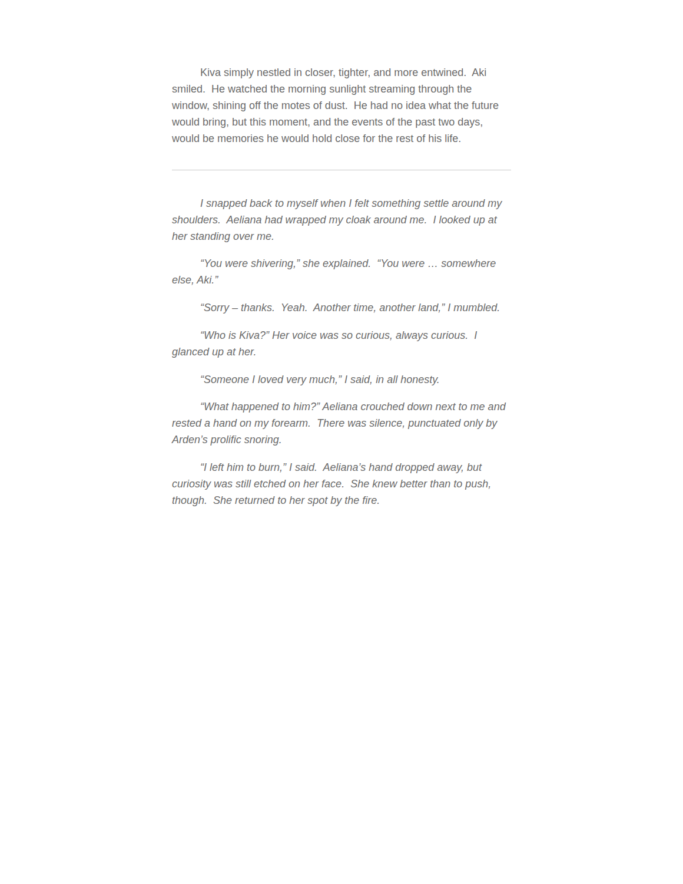Kiva simply nestled in closer, tighter, and more entwined. Aki smiled. He watched the morning sunlight streaming through the window, shining off the motes of dust. He had no idea what the future would bring, but this moment, and the events of the past two days, would be memories he would hold close for the rest of his life.
I snapped back to myself when I felt something settle around my shoulders. Aeliana had wrapped my cloak around me. I looked up at her standing over me.
“You were shivering,” she explained. “You were … somewhere else, Aki.”
“Sorry – thanks. Yeah. Another time, another land,” I mumbled.
“Who is Kiva?” Her voice was so curious, always curious. I glanced up at her.
“Someone I loved very much,” I said, in all honesty.
“What happened to him?” Aeliana crouched down next to me and rested a hand on my forearm. There was silence, punctuated only by Arden’s prolific snoring.
“I left him to burn,” I said. Aeliana’s hand dropped away, but curiosity was still etched on her face. She knew better than to push, though. She returned to her spot by the fire.